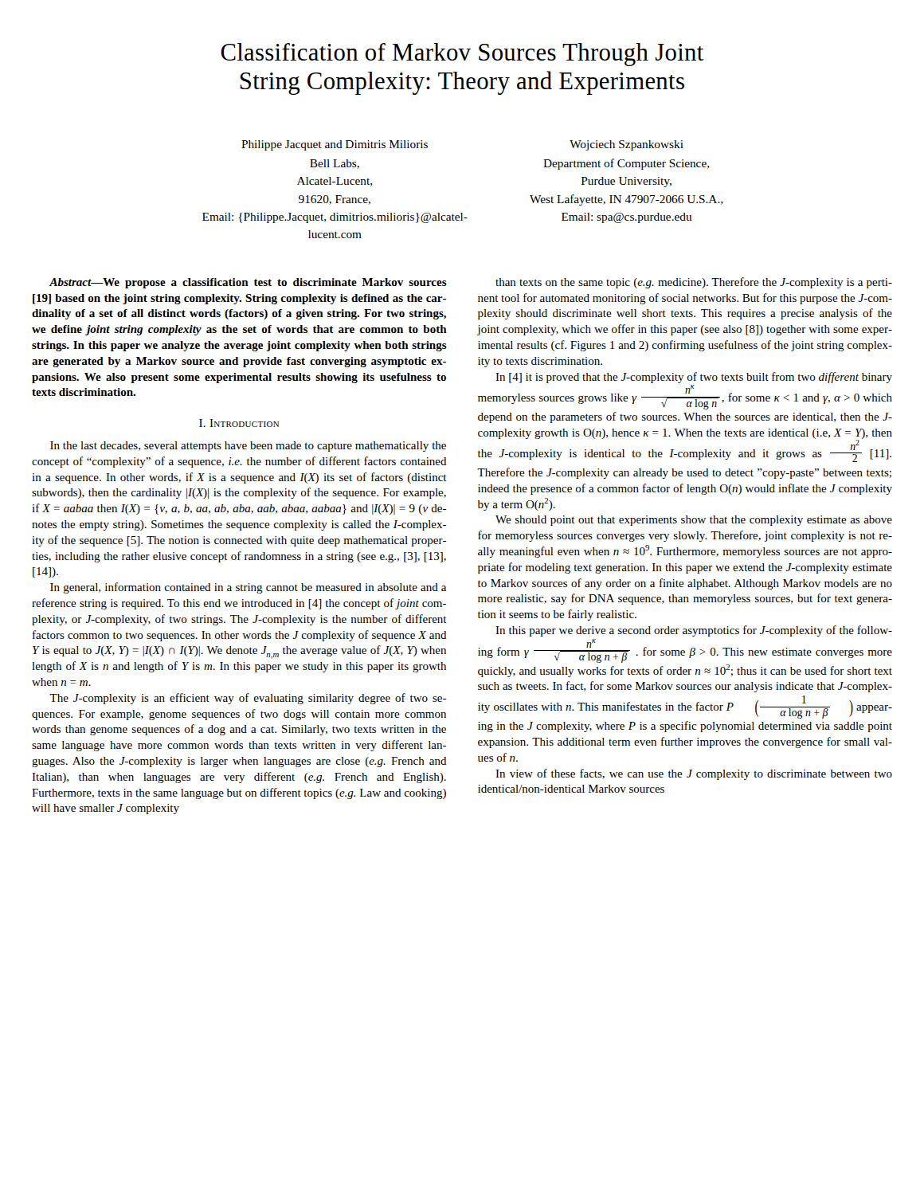Classification of Markov Sources Through Joint
String Complexity: Theory and Experiments
Philippe Jacquet and Dimitris Milioris
Bell Labs,
Alcatel-Lucent,
91620, France,
Email: {Philippe.Jacquet, dimitrios.milioris}@alcatel-lucent.com
Wojciech Szpankowski
Department of Computer Science,
Purdue University,
West Lafayette, IN 47907-2066 U.S.A.,
Email: spa@cs.purdue.edu
Abstract—We propose a classification test to discriminate Markov sources [19] based on the joint string complexity. String complexity is defined as the cardinality of a set of all distinct words (factors) of a given string. For two strings, we define joint string complexity as the set of words that are common to both strings. In this paper we analyze the average joint complexity when both strings are generated by a Markov source and provide fast converging asymptotic expansions. We also present some experimental results showing its usefulness to texts discrimination.
I. Introduction
In the last decades, several attempts have been made to capture mathematically the concept of “complexity” of a sequence, i.e. the number of different factors contained in a sequence. In other words, if X is a sequence and I(X) its set of factors (distinct subwords), then the cardinality |I(X)| is the complexity of the sequence. For example, if X = aabaa then I(X) = {ν, a, b, aa, ab, aba, aab, abaa, aabaa} and |I(X)| = 9 (ν denotes the empty string). Sometimes the sequence complexity is called the I-complexity of the sequence [5]. The notion is connected with quite deep mathematical properties, including the rather elusive concept of randomness in a string (see e.g., [3], [13], [14]).
In general, information contained in a string cannot be measured in absolute and a reference string is required. To this end we introduced in [4] the concept of joint complexity, or J-complexity, of two strings. The J-complexity is the number of different factors common to two sequences. In other words the J complexity of sequence X and Y is equal to J(X, Y) = |I(X) ∩ I(Y)|. We denote Jn,m the average value of J(X, Y) when length of X is n and length of Y is m. In this paper we study in this paper its growth when n = m.
The J-complexity is an efficient way of evaluating similarity degree of two sequences. For example, genome sequences of two dogs will contain more common words than genome sequences of a dog and a cat. Similarly, two texts written in the same language have more common words than texts written in very different languages. Also the J-complexity is larger when languages are close (e.g. French and Italian), than when languages are very different (e.g. French and English). Furthermore, texts in the same language but on different topics (e.g. Law and cooking) will have smaller J complexity
than texts on the same topic (e.g. medicine). Therefore the J-complexity is a pertinent tool for automated monitoring of social networks. But for this purpose the J-complexity should discriminate well short texts. This requires a precise analysis of the joint complexity, which we offer in this paper (see also [8]) together with some experimental results (cf. Figures 1 and 2) confirming usefulness of the joint string complexity to texts discrimination.
In [4] it is proved that the J-complexity of two texts built from two different binary memoryless sources grows like γ nκ√α log n, for some κ < 1 and γ, α > 0 which depend on the parameters of two sources. When the sources are identical, then the J-complexity growth is O(n), hence κ = 1. When the texts are identical (i.e, X = Y), then the J-complexity is identical to the I-complexity and it grows as n22 [11]. Therefore the J-complexity can already be used to detect ”copy-paste” between texts; indeed the presence of a common factor of length O(n) would inflate the J complexity by a term O(n2).
We should point out that experiments show that the complexity estimate as above for memoryless sources converges very slowly. Therefore, joint complexity is not really meaningful even when n ≈ 109. Furthermore, memoryless sources are not appropriate for modeling text generation. In this paper we extend the J-complexity estimate to Markov sources of any order on a finite alphabet. Although Markov models are no more realistic, say for DNA sequence, than memoryless sources, but for text generation it seems to be fairly realistic.
In this paper we derive a second order asymptotics for J-complexity of the following form γ nκ√α log n + β . for some β > 0. This new estimate converges more quickly, and usually works for texts of order n ≈ 102; thus it can be used for short text such as tweets. In fact, for some Markov sources our analysis indicate that J-complexity oscillates with n. This manifestates in the factor P (1 α log n + β) appearing in the J complexity, where P is a specific polynomial determined via saddle point expansion. This additional term even further improves the convergence for small values of n.
In view of these facts, we can use the J complexity to discriminate between two identical/non-identical Markov sources